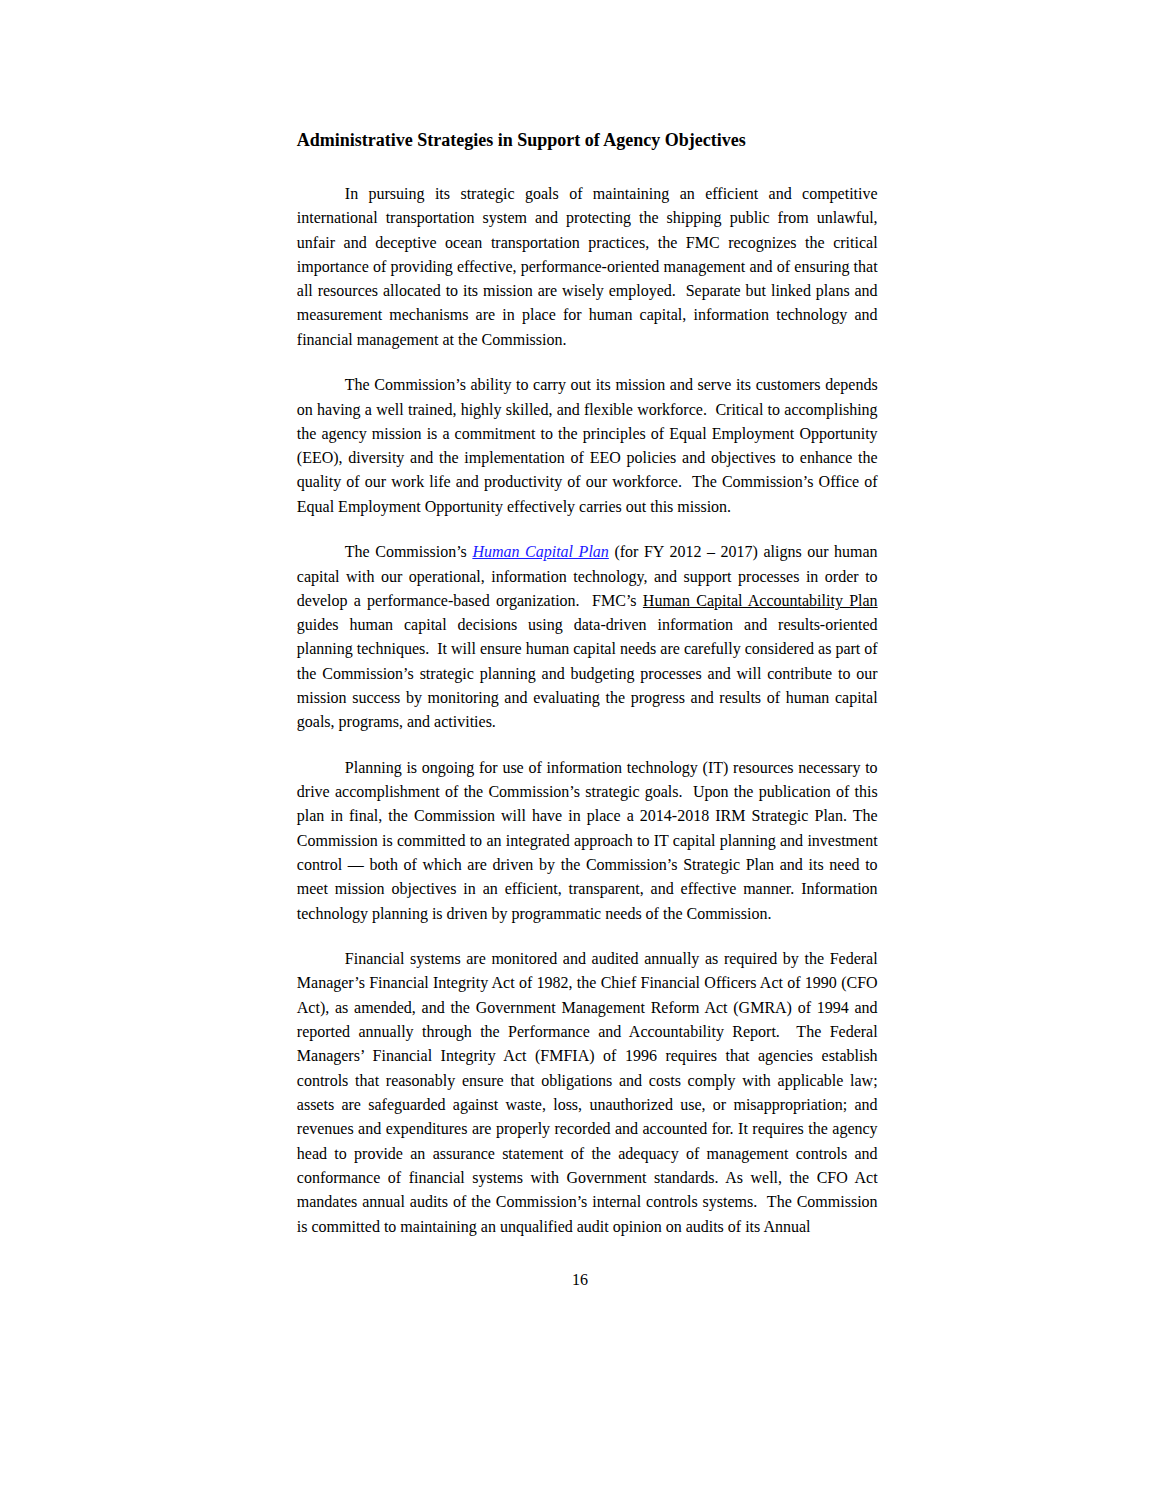Administrative Strategies in Support of Agency Objectives
In pursuing its strategic goals of maintaining an efficient and competitive international transportation system and protecting the shipping public from unlawful, unfair and deceptive ocean transportation practices, the FMC recognizes the critical importance of providing effective, performance-oriented management and of ensuring that all resources allocated to its mission are wisely employed. Separate but linked plans and measurement mechanisms are in place for human capital, information technology and financial management at the Commission.
The Commission’s ability to carry out its mission and serve its customers depends on having a well trained, highly skilled, and flexible workforce. Critical to accomplishing the agency mission is a commitment to the principles of Equal Employment Opportunity (EEO), diversity and the implementation of EEO policies and objectives to enhance the quality of our work life and productivity of our workforce. The Commission’s Office of Equal Employment Opportunity effectively carries out this mission.
The Commission’s Human Capital Plan (for FY 2012 – 2017) aligns our human capital with our operational, information technology, and support processes in order to develop a performance-based organization. FMC’s Human Capital Accountability Plan guides human capital decisions using data-driven information and results-oriented planning techniques. It will ensure human capital needs are carefully considered as part of the Commission’s strategic planning and budgeting processes and will contribute to our mission success by monitoring and evaluating the progress and results of human capital goals, programs, and activities.
Planning is ongoing for use of information technology (IT) resources necessary to drive accomplishment of the Commission’s strategic goals. Upon the publication of this plan in final, the Commission will have in place a 2014-2018 IRM Strategic Plan. The Commission is committed to an integrated approach to IT capital planning and investment control — both of which are driven by the Commission’s Strategic Plan and its need to meet mission objectives in an efficient, transparent, and effective manner. Information technology planning is driven by programmatic needs of the Commission.
Financial systems are monitored and audited annually as required by the Federal Manager’s Financial Integrity Act of 1982, the Chief Financial Officers Act of 1990 (CFO Act), as amended, and the Government Management Reform Act (GMRA) of 1994 and reported annually through the Performance and Accountability Report. The Federal Managers’ Financial Integrity Act (FMFIA) of 1996 requires that agencies establish controls that reasonably ensure that obligations and costs comply with applicable law; assets are safeguarded against waste, loss, unauthorized use, or misappropriation; and revenues and expenditures are properly recorded and accounted for. It requires the agency head to provide an assurance statement of the adequacy of management controls and conformance of financial systems with Government standards. As well, the CFO Act mandates annual audits of the Commission’s internal controls systems. The Commission is committed to maintaining an unqualified audit opinion on audits of its Annual
16